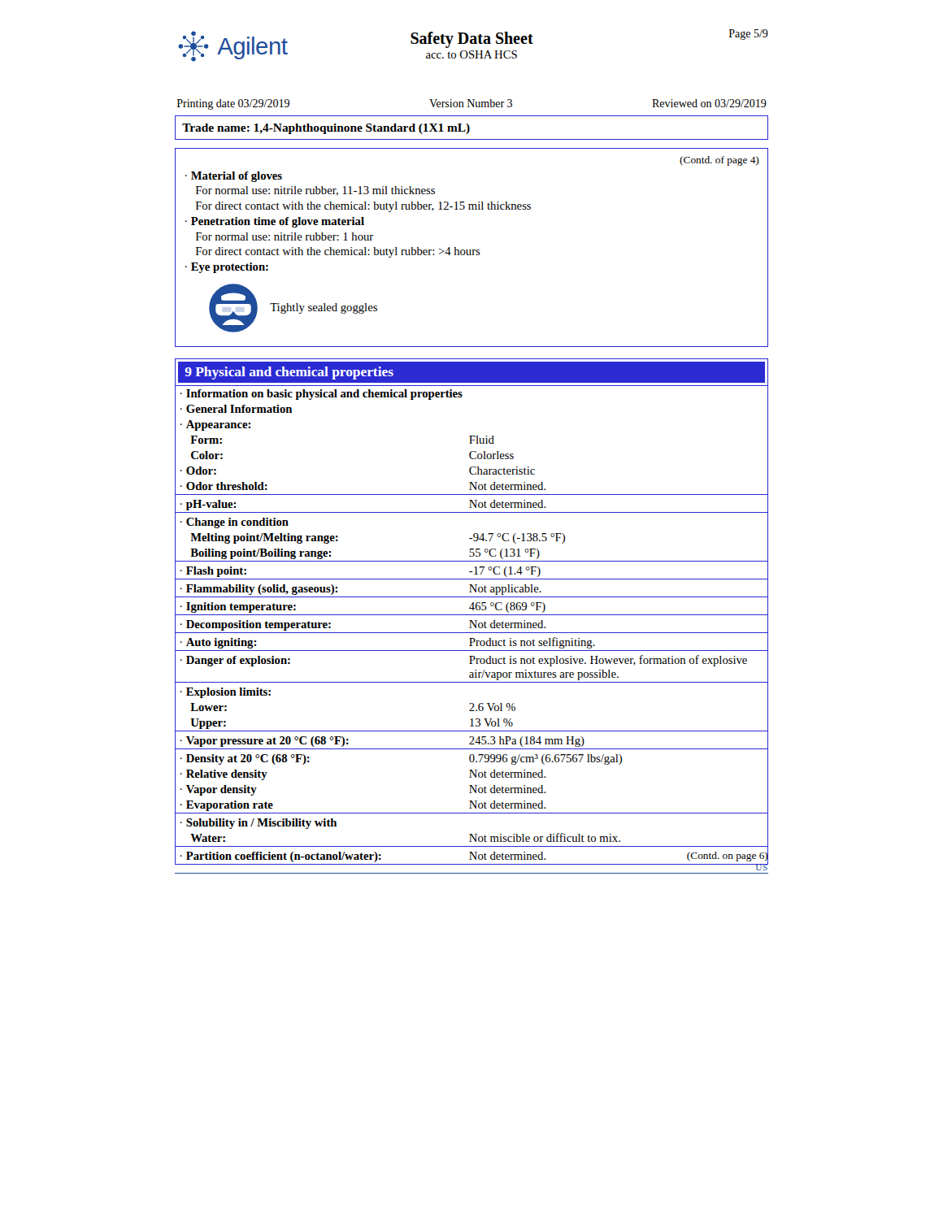Agilent
Page 5/9
Safety Data Sheet
acc. to OSHA HCS
Printing date 03/29/2019
Version Number 3
Reviewed on 03/29/2019
Trade name: 1,4-Naphthoquinone Standard (1X1 mL)
(Contd. of page 4)
· Material of gloves
For normal use: nitrile rubber, 11-13 mil thickness
For direct contact with the chemical: butyl rubber, 12-15 mil thickness
· Penetration time of glove material
For normal use: nitrile rubber: 1 hour
For direct contact with the chemical: butyl rubber: >4 hours
· Eye protection:
Tightly sealed goggles
9 Physical and chemical properties
| · Information on basic physical and chemical properties | |
| · General Information | |
| · Appearance: | |
| Form: | Fluid |
| Color: | Colorless |
| · Odor: | Characteristic |
| · Odor threshold: | Not determined. |
| · pH-value: | Not determined. |
| · Change in condition | |
| Melting point/Melting range: | -94.7 °C (-138.5 °F) |
| Boiling point/Boiling range: | 55 °C (131 °F) |
| · Flash point: | -17 °C (1.4 °F) |
| · Flammability (solid, gaseous): | Not applicable. |
| · Ignition temperature: | 465 °C (869 °F) |
| · Decomposition temperature: | Not determined. |
| · Auto igniting: | Product is not selfigniting. |
| · Danger of explosion: | Product is not explosive. However, formation of explosive air/vapor mixtures are possible. |
| · Explosion limits: | |
| Lower: | 2.6 Vol % |
| Upper: | 13 Vol % |
| · Vapor pressure at 20 °C (68 °F): | 245.3 hPa (184 mm Hg) |
| · Density at 20 °C (68 °F): | 0.79996 g/cm³ (6.67567 lbs/gal) |
| · Relative density | Not determined. |
| · Vapor density | Not determined. |
| · Evaporation rate | Not determined. |
| · Solubility in / Miscibility with | |
| Water: | Not miscible or difficult to mix. |
| · Partition coefficient (n-octanol/water): | Not determined. |
(Contd. on page 6)
US